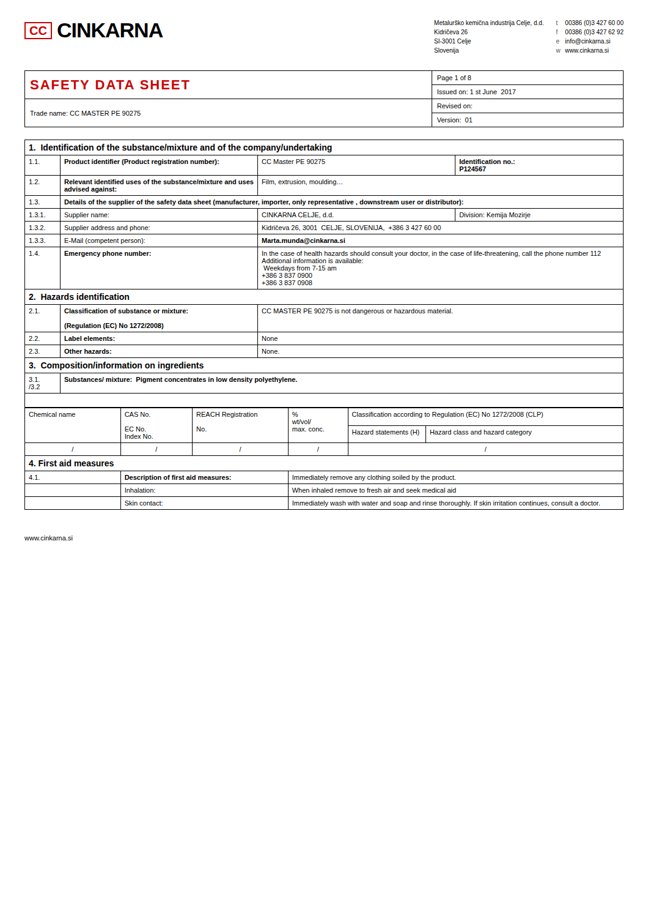CC
CINKARNA
Metalurško kemična industrija Celje, d.d.
Kidričeva 26
SI-3001 Celje
Slovenija
t 00386 (0)3 427 60 00
f 00386 (0)3 427 62 92
e info@cinkarna.si
w www.cinkarna.si
| SAFETY DATA SHEET | Page 1 of 8 |
| Issued on: 1 st June 2017 |
| Trade name: CC MASTER PE 90275 | Revised on: |
| Version: 01 |
| 1. Identification of the substance/mixture and of the company/undertaking |
| 1.1. | Product identifier (Product registration number): | CC Master PE 90275 | Identification no.: P124567 |
| 1.2. | Relevant identified uses of the substance/mixture and uses advised against: | Film, extrusion, moulding… |
| 1.3. | Details of the supplier of the safety data sheet (manufacturer, importer, only representative , downstream user or distributor): |
| 1.3.1. | Supplier name: | CINKARNA CELJE, d.d. | Division: Kemija Mozirje |
| 1.3.2. | Supplier address and phone: | Kidričeva 26, 3001 CELJE, SLOVENIJA, +386 3 427 60 00 |
| 1.3.3. | E-Mail (competent person): | Marta.munda@cinkarna.si |
| 1.4. | Emergency phone number: | In the case of health hazards should consult your doctor, in the case of life-threatening, call the phone number 112 Additional information is available: Weekdays from 7-15 am +386 3 837 0900 +386 3 837 0908 |
| 2. Hazards identification |
| 2.1. | Classification of substance or mixture: (Regulation (EC) No 1272/2008) | CC MASTER PE 90275 is not dangerous or hazardous material. |
| 2.2. | Label elements: | None |
| 2.3. | Other hazards: | None. |
| 3. Composition/information on ingredients |
| 3.1. /3.2 | Substances/ mixture: Pigment concentrates in low density polyethylene. |
| Chemical name | CAS No. EC No. Index No. | REACH Registration No. | % wt/vol/ max. conc. | Classification according to Regulation (EC) No 1272/2008 (CLP) |
| Hazard statements (H) | Hazard class and hazard category |
| / | / | / | / | / |
| 4. First aid measures |
| 4.1. | Description of first aid measures: | Immediately remove any clothing soiled by the product. |
| | Inhalation: | When inhaled remove to fresh air and seek medical aid |
| | Skin contact: | Immediately wash with water and soap and rinse thoroughly. If skin irritation continues, consult a doctor. |
www.cinkarna.si